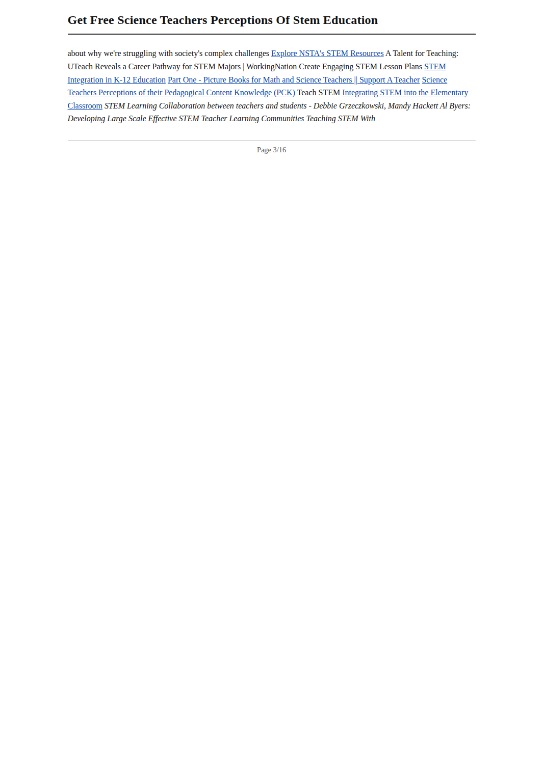Get Free Science Teachers Perceptions Of Stem Education
about why we're struggling with society's complex challenges Explore NSTA's STEM Resources A Talent for Teaching: UTeach Reveals a Career Pathway for STEM Majors | WorkingNation Create Engaging STEM Lesson Plans STEM Integration in K-12 Education Part One - Picture Books for Math and Science Teachers || Support A Teacher Science Teachers Perceptions of their Pedagogical Content Knowledge (PCK) Teach STEM Integrating STEM into the Elementary Classroom STEM Learning Collaboration between teachers and students - Debbie Grzeczkowski, Mandy Hackett Al Byers: Developing Large Scale Effective STEM Teacher Learning Communities Teaching STEM With
Page 3/16